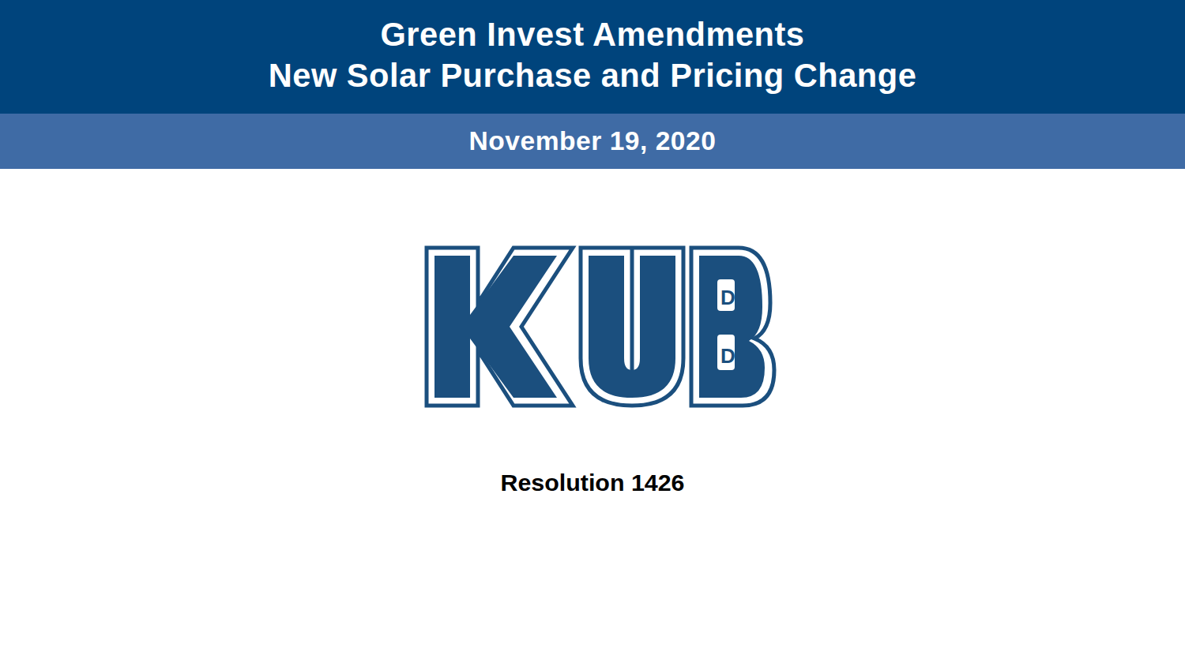Green Invest Amendments
New Solar Purchase and Pricing Change
November 19, 2020
D D
Resolution 1426